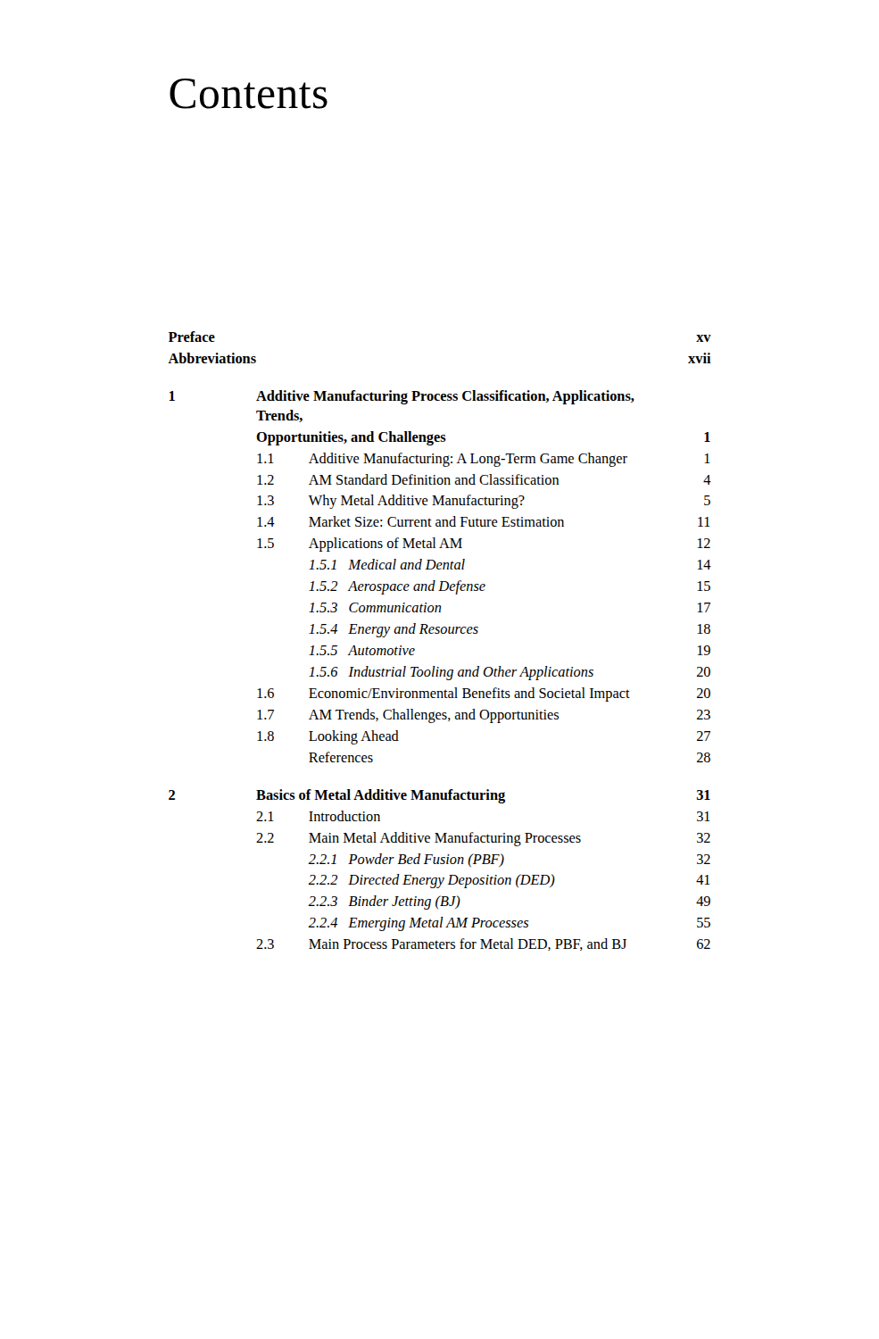Contents
| Preface | | | xv |
| Abbreviations | | | xvii |
| 1 | Additive Manufacturing Process Classification, Applications, Trends, | |
| | Opportunities, and Challenges | 1 |
| | 1.1 | Additive Manufacturing: A Long-Term Game Changer | 1 |
| | 1.2 | AM Standard Definition and Classification | 4 |
| | 1.3 | Why Metal Additive Manufacturing? | 5 |
| | 1.4 | Market Size: Current and Future Estimation | 11 |
| | 1.5 | Applications of Metal AM | 12 |
| | | 1.5.1 Medical and Dental | 14 |
| | | 1.5.2 Aerospace and Defense | 15 |
| | | 1.5.3 Communication | 17 |
| | | 1.5.4 Energy and Resources | 18 |
| | | 1.5.5 Automotive | 19 |
| | | 1.5.6 Industrial Tooling and Other Applications | 20 |
| | 1.6 | Economic/Environmental Benefits and Societal Impact | 20 |
| | 1.7 | AM Trends, Challenges, and Opportunities | 23 |
| | 1.8 | Looking Ahead | 27 |
| | | References | 28 |
| 2 | Basics of Metal Additive Manufacturing | 31 |
| | 2.1 | Introduction | 31 |
| | 2.2 | Main Metal Additive Manufacturing Processes | 32 |
| | | 2.2.1 Powder Bed Fusion (PBF) | 32 |
| | | 2.2.2 Directed Energy Deposition (DED) | 41 |
| | | 2.2.3 Binder Jetting (BJ) | 49 |
| | | 2.2.4 Emerging Metal AM Processes | 55 |
| | 2.3 | Main Process Parameters for Metal DED, PBF, and BJ | 62 |